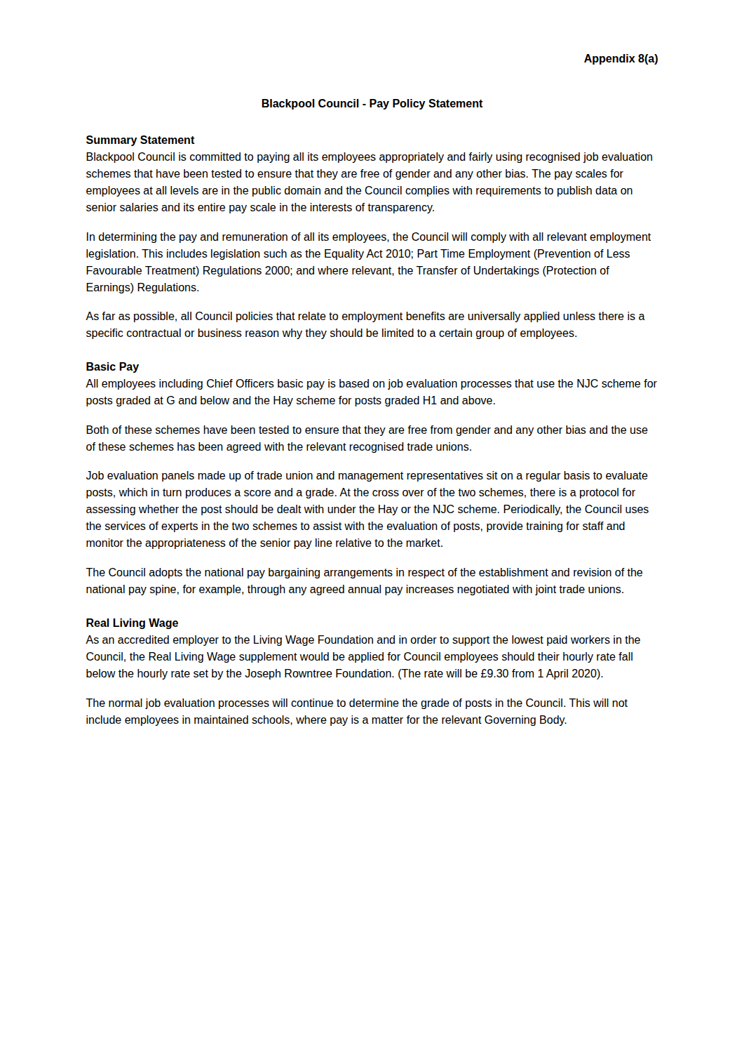Appendix 8(a)
Blackpool Council - Pay Policy Statement
Summary Statement
Blackpool Council is committed to paying all its employees appropriately and fairly using recognised job evaluation schemes that have been tested to ensure that they are free of gender and any other bias. The pay scales for employees at all levels are in the public domain and the Council complies with requirements to publish data on senior salaries and its entire pay scale in the interests of transparency.
In determining the pay and remuneration of all its employees, the Council will comply with all relevant employment legislation. This includes legislation such as the Equality Act 2010; Part Time Employment (Prevention of Less Favourable Treatment) Regulations 2000; and where relevant, the Transfer of Undertakings (Protection of Earnings) Regulations.
As far as possible, all Council policies that relate to employment benefits are universally applied unless there is a specific contractual or business reason why they should be limited to a certain group of employees.
Basic Pay
All employees including Chief Officers basic pay is based on job evaluation processes that use the NJC scheme for posts graded at G and below and the Hay scheme for posts graded H1 and above.
Both of these schemes have been tested to ensure that they are free from gender and any other bias and the use of these schemes has been agreed with the relevant recognised trade unions.
Job evaluation panels made up of trade union and management representatives sit on a regular basis to evaluate posts, which in turn produces a score and a grade. At the cross over of the two schemes, there is a protocol for assessing whether the post should be dealt with under the Hay or the NJC scheme. Periodically, the Council uses the services of experts in the two schemes to assist with the evaluation of posts, provide training for staff and monitor the appropriateness of the senior pay line relative to the market.
The Council adopts the national pay bargaining arrangements in respect of the establishment and revision of the national pay spine, for example, through any agreed annual pay increases negotiated with joint trade unions.
Real Living Wage
As an accredited employer to the Living Wage Foundation and in order to support the lowest paid workers in the Council, the Real Living Wage supplement would be applied for Council employees should their hourly rate fall below the hourly rate set by the Joseph Rowntree Foundation. (The rate will be £9.30 from 1 April 2020).
The normal job evaluation processes will continue to determine the grade of posts in the Council. This will not include employees in maintained schools, where pay is a matter for the relevant Governing Body.